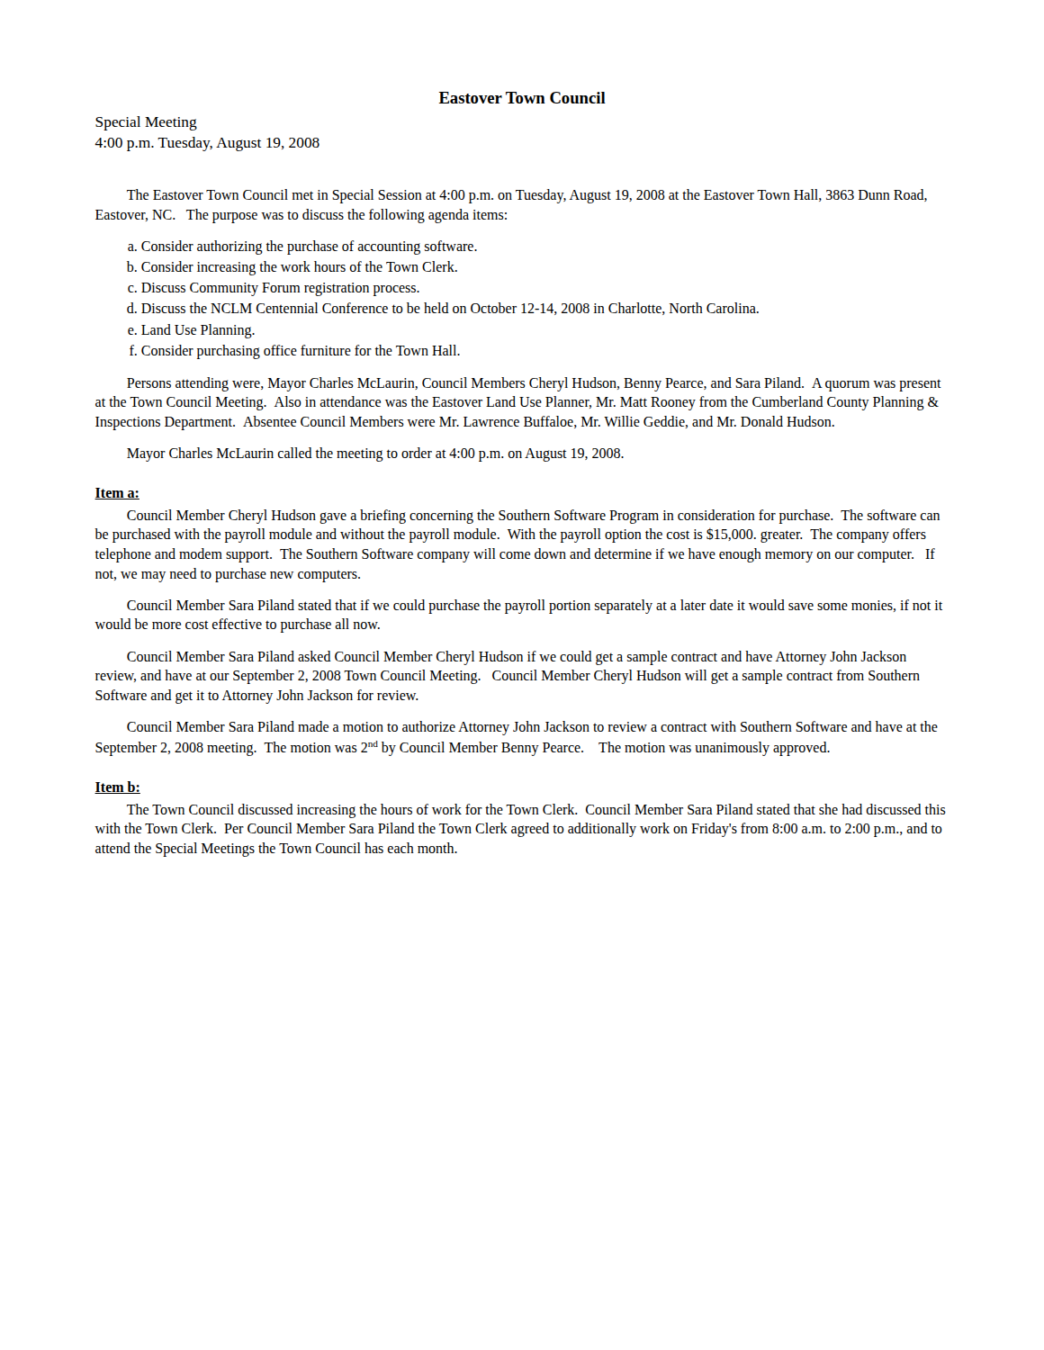Eastover Town Council
Special Meeting
4:00 p.m. Tuesday, August 19, 2008
The Eastover Town Council met in Special Session at 4:00 p.m. on Tuesday, August 19, 2008 at the Eastover Town Hall, 3863 Dunn Road, Eastover, NC. The purpose was to discuss the following agenda items:
Consider authorizing the purchase of accounting software.
Consider increasing the work hours of the Town Clerk.
Discuss Community Forum registration process.
Discuss the NCLM Centennial Conference to be held on October 12-14, 2008 in Charlotte, North Carolina.
Land Use Planning.
Consider purchasing office furniture for the Town Hall.
Persons attending were, Mayor Charles McLaurin, Council Members Cheryl Hudson, Benny Pearce, and Sara Piland. A quorum was present at the Town Council Meeting. Also in attendance was the Eastover Land Use Planner, Mr. Matt Rooney from the Cumberland County Planning & Inspections Department. Absentee Council Members were Mr. Lawrence Buffaloe, Mr. Willie Geddie, and Mr. Donald Hudson.
Mayor Charles McLaurin called the meeting to order at 4:00 p.m. on August 19, 2008.
Item a:
Council Member Cheryl Hudson gave a briefing concerning the Southern Software Program in consideration for purchase. The software can be purchased with the payroll module and without the payroll module. With the payroll option the cost is $15,000. greater. The company offers telephone and modem support. The Southern Software company will come down and determine if we have enough memory on our computer. If not, we may need to purchase new computers.
Council Member Sara Piland stated that if we could purchase the payroll portion separately at a later date it would save some monies, if not it would be more cost effective to purchase all now.
Council Member Sara Piland asked Council Member Cheryl Hudson if we could get a sample contract and have Attorney John Jackson review, and have at our September 2, 2008 Town Council Meeting. Council Member Cheryl Hudson will get a sample contract from Southern Software and get it to Attorney John Jackson for review.
Council Member Sara Piland made a motion to authorize Attorney John Jackson to review a contract with Southern Software and have at the September 2, 2008 meeting. The motion was 2nd by Council Member Benny Pearce. The motion was unanimously approved.
Item b:
The Town Council discussed increasing the hours of work for the Town Clerk. Council Member Sara Piland stated that she had discussed this with the Town Clerk. Per Council Member Sara Piland the Town Clerk agreed to additionally work on Friday's from 8:00 a.m. to 2:00 p.m., and to attend the Special Meetings the Town Council has each month.